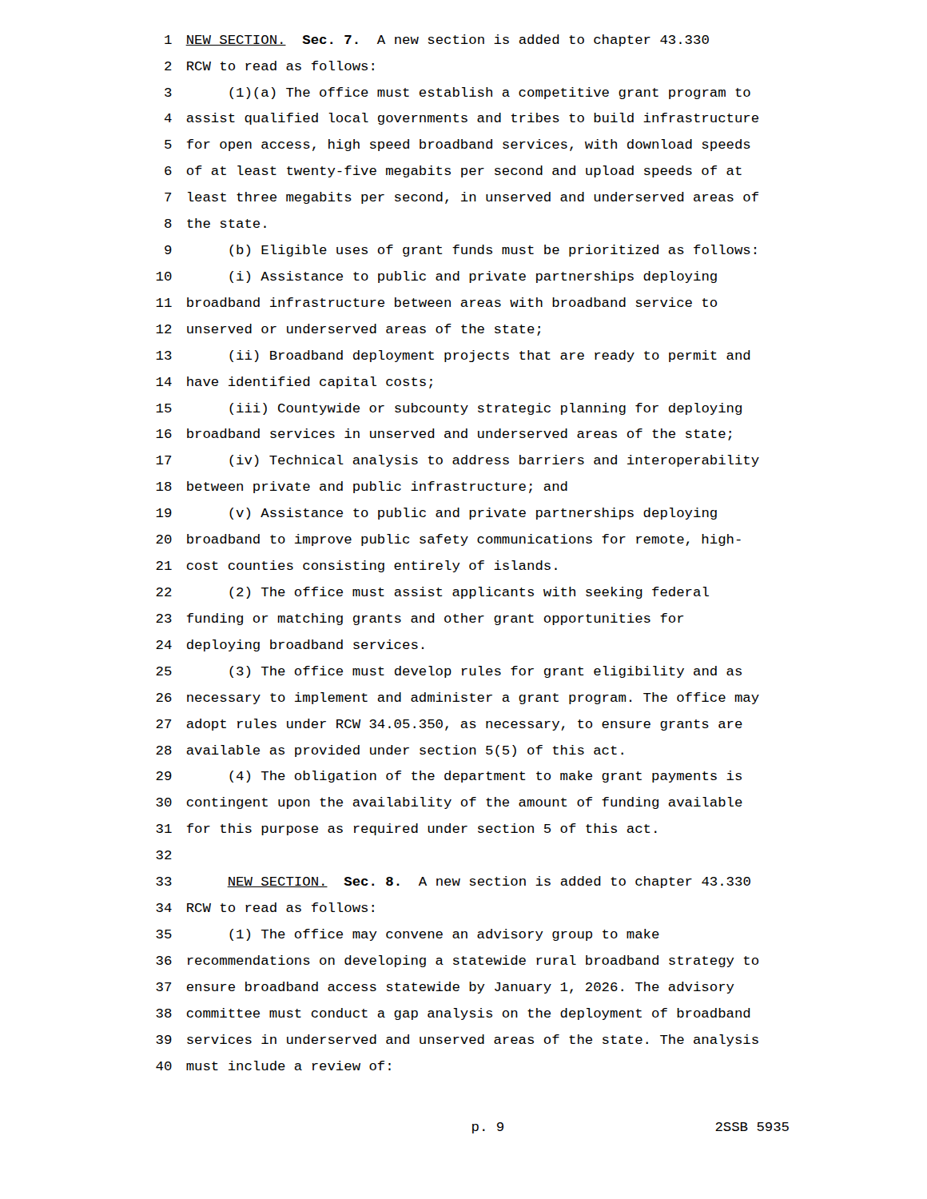NEW SECTION. Sec. 7. A new section is added to chapter 43.330
RCW to read as follows:
(1)(a) The office must establish a competitive grant program to
assist qualified local governments and tribes to build infrastructure
for open access, high speed broadband services, with download speeds
of at least twenty-five megabits per second and upload speeds of at
least three megabits per second, in unserved and underserved areas of
the state.
(b) Eligible uses of grant funds must be prioritized as follows:
(i) Assistance to public and private partnerships deploying
broadband infrastructure between areas with broadband service to
unserved or underserved areas of the state;
(ii) Broadband deployment projects that are ready to permit and
have identified capital costs;
(iii) Countywide or subcounty strategic planning for deploying
broadband services in unserved and underserved areas of the state;
(iv) Technical analysis to address barriers and interoperability
between private and public infrastructure; and
(v) Assistance to public and private partnerships deploying
broadband to improve public safety communications for remote, high-
cost counties consisting entirely of islands.
(2) The office must assist applicants with seeking federal
funding or matching grants and other grant opportunities for
deploying broadband services.
(3) The office must develop rules for grant eligibility and as
necessary to implement and administer a grant program. The office may
adopt rules under RCW 34.05.350, as necessary, to ensure grants are
available as provided under section 5(5) of this act.
(4) The obligation of the department to make grant payments is
contingent upon the availability of the amount of funding available
for this purpose as required under section 5 of this act.
NEW SECTION. Sec. 8. A new section is added to chapter 43.330
RCW to read as follows:
(1) The office may convene an advisory group to make
recommendations on developing a statewide rural broadband strategy to
ensure broadband access statewide by January 1, 2026. The advisory
committee must conduct a gap analysis on the deployment of broadband
services in underserved and unserved areas of the state. The analysis
must include a review of:
p. 9 2SSB 5935